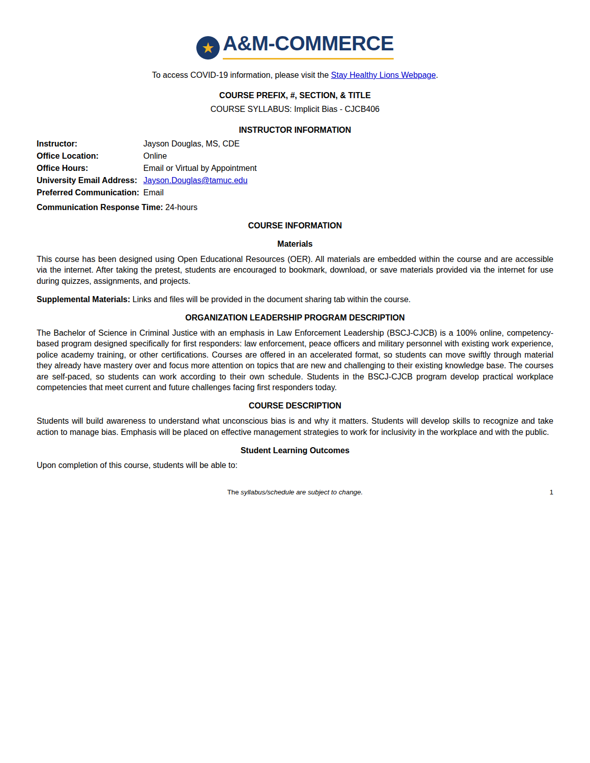★A&M-COMMERCE
To access COVID-19 information, please visit the Stay Healthy Lions Webpage.
COURSE PREFIX, #, SECTION, & TITLE
COURSE SYLLABUS: Implicit Bias - CJCB406
INSTRUCTOR INFORMATION
| Instructor: | Jayson Douglas, MS, CDE |
| Office Location: | Online |
| Office Hours: | Email or Virtual by Appointment |
| University Email Address: | Jayson.Douglas@tamuc.edu |
| Preferred Communication: | Email |
Communication Response Time: 24-hours
COURSE INFORMATION
Materials
This course has been designed using Open Educational Resources (OER). All materials are embedded within the course and are accessible via the internet. After taking the pretest, students are encouraged to bookmark, download, or save materials provided via the internet for use during quizzes, assignments, and projects.
Supplemental Materials: Links and files will be provided in the document sharing tab within the course.
ORGANIZATION LEADERSHIP PROGRAM DESCRIPTION
The Bachelor of Science in Criminal Justice with an emphasis in Law Enforcement Leadership (BSCJ-CJCB) is a 100% online, competency-based program designed specifically for first responders: law enforcement, peace officers and military personnel with existing work experience, police academy training, or other certifications. Courses are offered in an accelerated format, so students can move swiftly through material they already have mastery over and focus more attention on topics that are new and challenging to their existing knowledge base. The courses are self-paced, so students can work according to their own schedule. Students in the BSCJ-CJCB program develop practical workplace competencies that meet current and future challenges facing first responders today.
COURSE DESCRIPTION
Students will build awareness to understand what unconscious bias is and why it matters. Students will develop skills to recognize and take action to manage bias. Emphasis will be placed on effective management strategies to work for inclusivity in the workplace and with the public.
Student Learning Outcomes
Upon completion of this course, students will be able to:
The syllabus/schedule are subject to change. 1